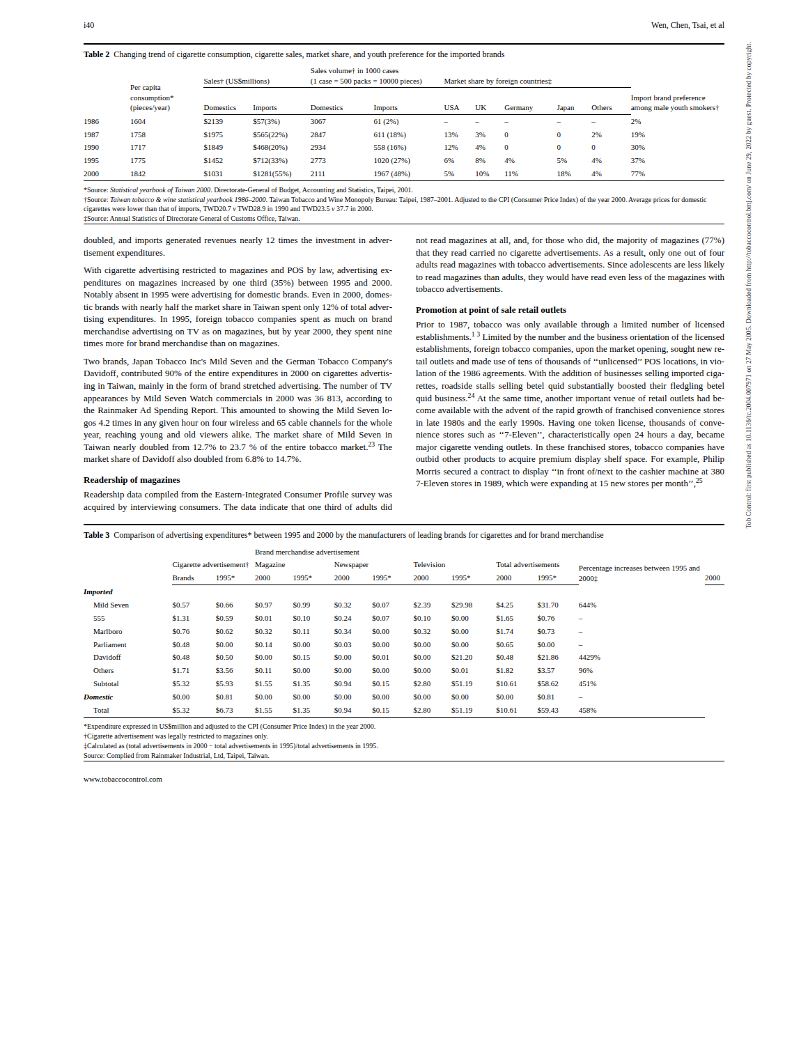Tob Control: first published as 10.1136/tc.2004.007971 on 27 May 2005. Downloaded from http://tobaccocontrol.bmj.com/ on June 29, 2022 by guest. Protected by copyright.
i40
Wen, Chen, Tsai, et al
Table 2 Changing trend of cigarette consumption, cigarette sales, market share, and youth preference for the imported brands
| | Per capita consumption* (pieces/year) | Sales† (US$millions) | Sales volume† in 1000 cases (1 case = 500 packs = 10000 pieces) | Market share by foreign countries‡ | Import brand preference among male youth smokers† |
| --- | --- | --- | --- | --- | --- |
| Domestics | Imports | Domestics | Imports | USA | UK | Germany | Japan | Others |
| 1986 | 1604 | $2139 | $57(3%) | 3067 | 61 (2%) | – | – | – | – | – | 2% |
| 1987 | 1758 | $1975 | $565(22%) | 2847 | 611 (18%) | 13% | 3% | 0 | 0 | 2% | 19% |
| 1990 | 1717 | $1849 | $468(20%) | 2934 | 558 (16%) | 12% | 4% | 0 | 0 | 0 | 30% |
| 1995 | 1775 | $1452 | $712(33%) | 2773 | 1020 (27%) | 6% | 8% | 4% | 5% | 4% | 37% |
| 2000 | 1842 | $1031 | $1281(55%) | 2111 | 1967 (48%) | 5% | 10% | 11% | 18% | 4% | 77% |
*Source: Statistical yearbook of Taiwan 2000. Directorate-General of Budget, Accounting and Statistics, Taipei, 2001.
†Source: Taiwan tobacco & wine statistical yearbook 1986–2000. Taiwan Tobacco and Wine Monopoly Bureau: Taipei, 1987–2001. Adjusted to the CPI (Consumer Price Index) of the year 2000. Average prices for domestic cigarettes were lower than that of imports, TWD20.7 v TWD28.9 in 1990 and TWD23.5 v 37.7 in 2000.
‡Source: Annual Statistics of Directorate General of Customs Office, Taiwan.
doubled, and imports generated revenues nearly 12 times the investment in advertisement expenditures.
With cigarette advertising restricted to magazines and POS by law, advertising expenditures on magazines increased by one third (35%) between 1995 and 2000. Notably absent in 1995 were advertising for domestic brands. Even in 2000, domestic brands with nearly half the market share in Taiwan spent only 12% of total advertising expenditures. In 1995, foreign tobacco companies spent as much on brand merchandise advertising on TV as on magazines, but by year 2000, they spent nine times more for brand merchandise than on magazines.
Two brands, Japan Tobacco Inc's Mild Seven and the German Tobacco Company's Davidoff, contributed 90% of the entire expenditures in 2000 on cigarettes advertising in Taiwan, mainly in the form of brand stretched advertising. The number of TV appearances by Mild Seven Watch commercials in 2000 was 36 813, according to the Rainmaker Ad Spending Report. This amounted to showing the Mild Seven logos 4.2 times in any given hour on four wireless and 65 cable channels for the whole year, reaching young and old viewers alike. The market share of Mild Seven in Taiwan nearly doubled from 12.7% to 23.7 % of the entire tobacco market.23 The market share of Davidoff also doubled from 6.8% to 14.7%.
Readership of magazines
Readership data compiled from the Eastern-Integrated Consumer Profile survey was acquired by interviewing consumers. The data indicate that one third of adults did not read magazines at all, and, for those who did, the majority of magazines (77%) that they read carried no cigarette advertisements. As a result, only one out of four adults read magazines with tobacco advertisements. Since adolescents are less likely to read magazines than adults, they would have read even less of the magazines with tobacco advertisements.
Promotion at point of sale retail outlets
Prior to 1987, tobacco was only available through a limited number of licensed establishments.1 3 Limited by the number and the business orientation of the licensed establishments, foreign tobacco companies, upon the market opening, sought new retail outlets and made use of tens of thousands of ‘‘unlicensed’’ POS locations, in violation of the 1986 agreements. With the addition of businesses selling imported cigarettes, roadside stalls selling betel quid substantially boosted their fledgling betel quid business.24 At the same time, another important venue of retail outlets had become available with the advent of the rapid growth of franchised convenience stores in late 1980s and the early 1990s. Having one token license, thousands of convenience stores such as ‘‘7-Eleven’’, characteristically open 24 hours a day, became major cigarette vending outlets. In these franchised stores, tobacco companies have outbid other products to acquire premium display shelf space. For example, Philip Morris secured a contract to display ‘‘in front of/next to the cashier machine at 380 7-Eleven stores in 1989, which were expanding at 15 new stores per month’’,25
Table 3 Comparison of advertising expenditures* between 1995 and 2000 by the manufacturers of leading brands for cigarettes and for brand merchandise
| | Cigarette advertisement† | Brand merchandise advertisement | Total advertisements | Percentage increases between 1995 and 2000‡ |
| --- | --- | --- | --- | --- |
| Magazine | Newspaper | Television |
| Brands | 1995* | 2000 | 1995* | 2000 | 1995* | 2000 | 1995* | 2000 | 1995* | 2000 |
| Imported |
| Mild Seven | $0.57 | $0.66 | $0.97 | $0.99 | $0.32 | $0.07 | $2.39 | $29.98 | $4.25 | $31.70 | 644% |
| 555 | $1.31 | $0.59 | $0.01 | $0.10 | $0.24 | $0.07 | $0.10 | $0.00 | $1.65 | $0.76 | – |
| Marlboro | $0.76 | $0.62 | $0.32 | $0.11 | $0.34 | $0.00 | $0.32 | $0.00 | $1.74 | $0.73 | – |
| Parliament | $0.48 | $0.00 | $0.14 | $0.00 | $0.03 | $0.00 | $0.00 | $0.00 | $0.65 | $0.00 | – |
| Davidoff | $0.48 | $0.50 | $0.00 | $0.15 | $0.00 | $0.01 | $0.00 | $21.20 | $0.48 | $21.86 | 4429% |
| Others | $1.71 | $3.56 | $0.11 | $0.00 | $0.00 | $0.00 | $0.00 | $0.01 | $1.82 | $3.57 | 96% |
| Subtotal | $5.32 | $5.93 | $1.55 | $1.35 | $0.94 | $0.15 | $2.80 | $51.19 | $10.61 | $58.62 | 451% |
| Domestic | $0.00 | $0.81 | $0.00 | $0.00 | $0.00 | $0.00 | $0.00 | $0.00 | $0.00 | $0.81 | – |
| Total | $5.32 | $6.73 | $1.55 | $1.35 | $0.94 | $0.15 | $2.80 | $51.19 | $10.61 | $59.43 | 458% |
*Expenditure expressed in US$million and adjusted to the CPI (Consumer Price Index) in the year 2000.
†Cigarette advertisement was legally restricted to magazines only.
‡Calculated as (total advertisements in 2000 − total advertisements in 1995)/total advertisements in 1995.
Source: Complied from Rainmaker Industrial, Ltd, Taipei, Taiwan.
www.tobaccocontrol.com